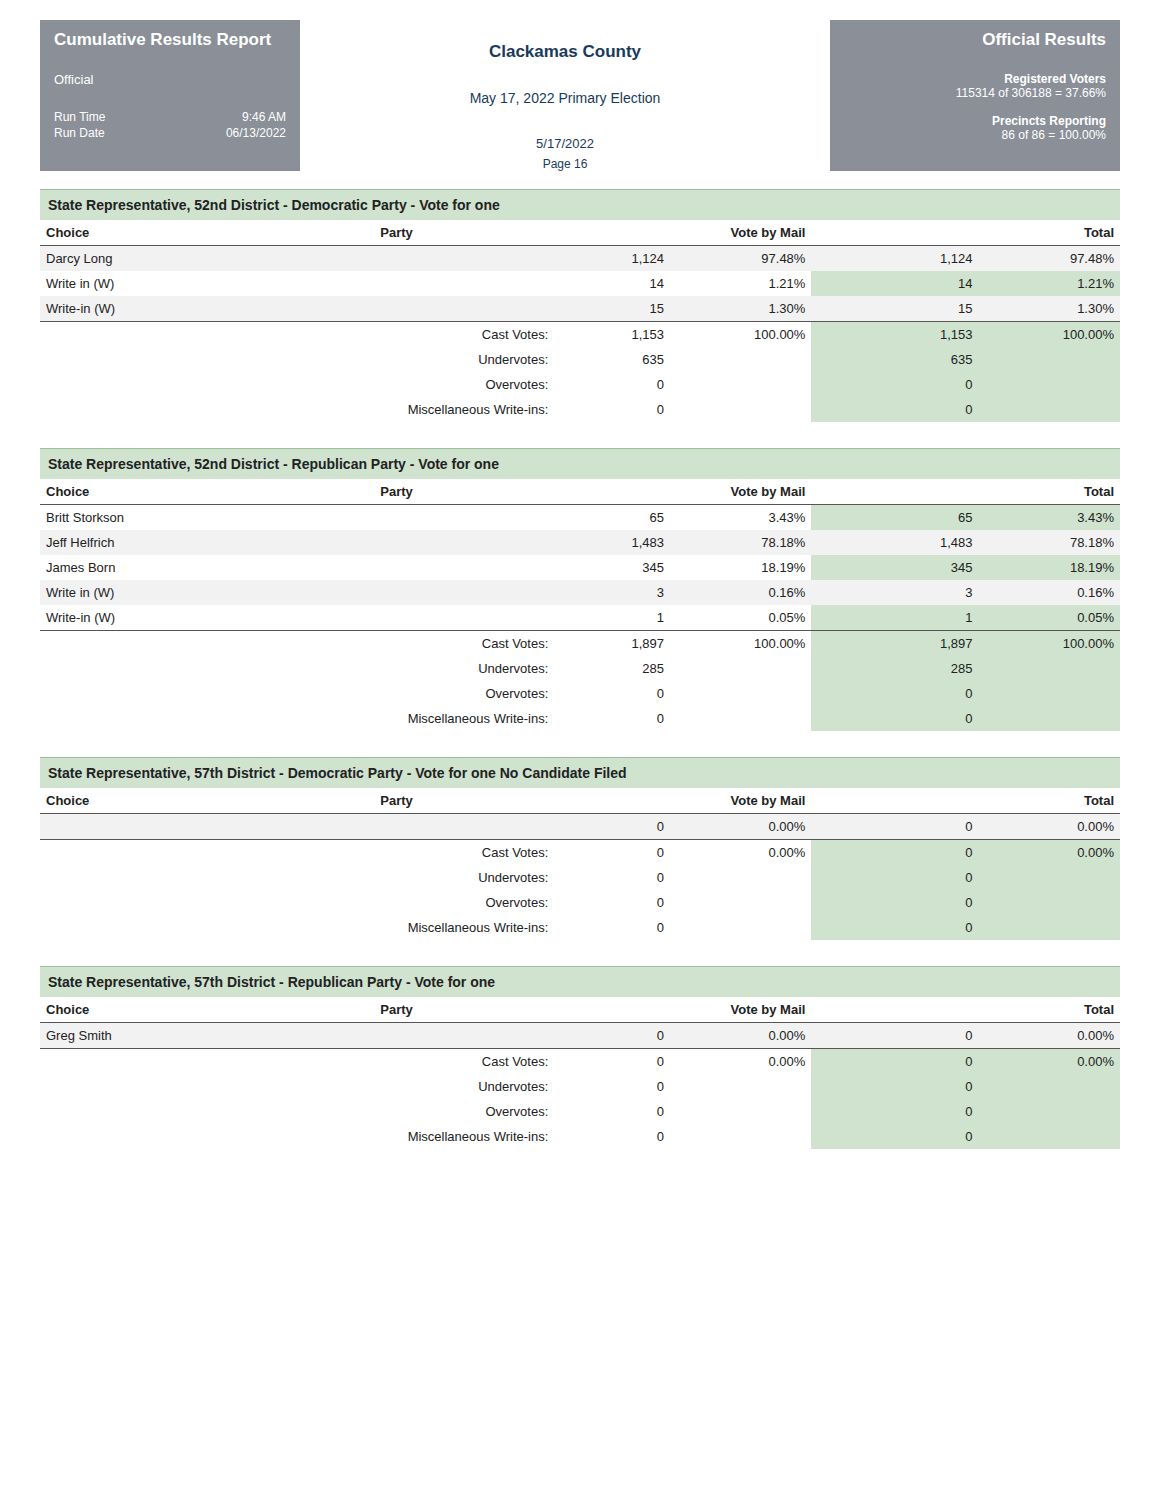Cumulative Results Report
Official
| Run Time | 9:46 AM |
| Run Date | 06/13/2022 |
Clackamas County
May 17, 2022 Primary Election
5/17/2022
Page 16
Official Results
Registered Voters
115314 of 306188 = 37.66%
Precincts Reporting
86 of 86 = 100.00%
State Representative, 52nd District - Democratic Party - Vote for one
| Choice | Party | Vote by Mail | | Total |
| --- | --- | --- | --- | --- |
| Darcy Long | | 1,124 | 97.48% | | 1,124 | 97.48% |
| Write in (W) | | 14 | 1.21% | | 14 | 1.21% |
| Write-in (W) | | 15 | 1.30% | | 15 | 1.30% |
| | Cast Votes: | 1,153 | 100.00% | | 1,153 | 100.00% |
| | Undervotes: | 635 | | | 635 | |
| | Overvotes: | 0 | | | 0 | |
| | Miscellaneous Write-ins: | 0 | | | 0 | |
State Representative, 52nd District - Republican Party - Vote for one
| Choice | Party | Vote by Mail | | Total |
| --- | --- | --- | --- | --- |
| Britt Storkson | | 65 | 3.43% | | 65 | 3.43% |
| Jeff Helfrich | | 1,483 | 78.18% | | 1,483 | 78.18% |
| James Born | | 345 | 18.19% | | 345 | 18.19% |
| Write in (W) | | 3 | 0.16% | | 3 | 0.16% |
| Write-in (W) | | 1 | 0.05% | | 1 | 0.05% |
| | Cast Votes: | 1,897 | 100.00% | | 1,897 | 100.00% |
| | Undervotes: | 285 | | | 285 | |
| | Overvotes: | 0 | | | 0 | |
| | Miscellaneous Write-ins: | 0 | | | 0 | |
State Representative, 57th District - Democratic Party - Vote for one No Candidate Filed
| Choice | Party | Vote by Mail | | Total |
| --- | --- | --- | --- | --- |
| | | 0 | 0.00% | | 0 | 0.00% |
| | Cast Votes: | 0 | 0.00% | | 0 | 0.00% |
| | Undervotes: | 0 | | | 0 | |
| | Overvotes: | 0 | | | 0 | |
| | Miscellaneous Write-ins: | 0 | | | 0 | |
State Representative, 57th District - Republican Party - Vote for one
| Choice | Party | Vote by Mail | | Total |
| --- | --- | --- | --- | --- |
| Greg Smith | | 0 | 0.00% | | 0 | 0.00% |
| | Cast Votes: | 0 | 0.00% | | 0 | 0.00% |
| | Undervotes: | 0 | | | 0 | |
| | Overvotes: | 0 | | | 0 | |
| | Miscellaneous Write-ins: | 0 | | | 0 | |